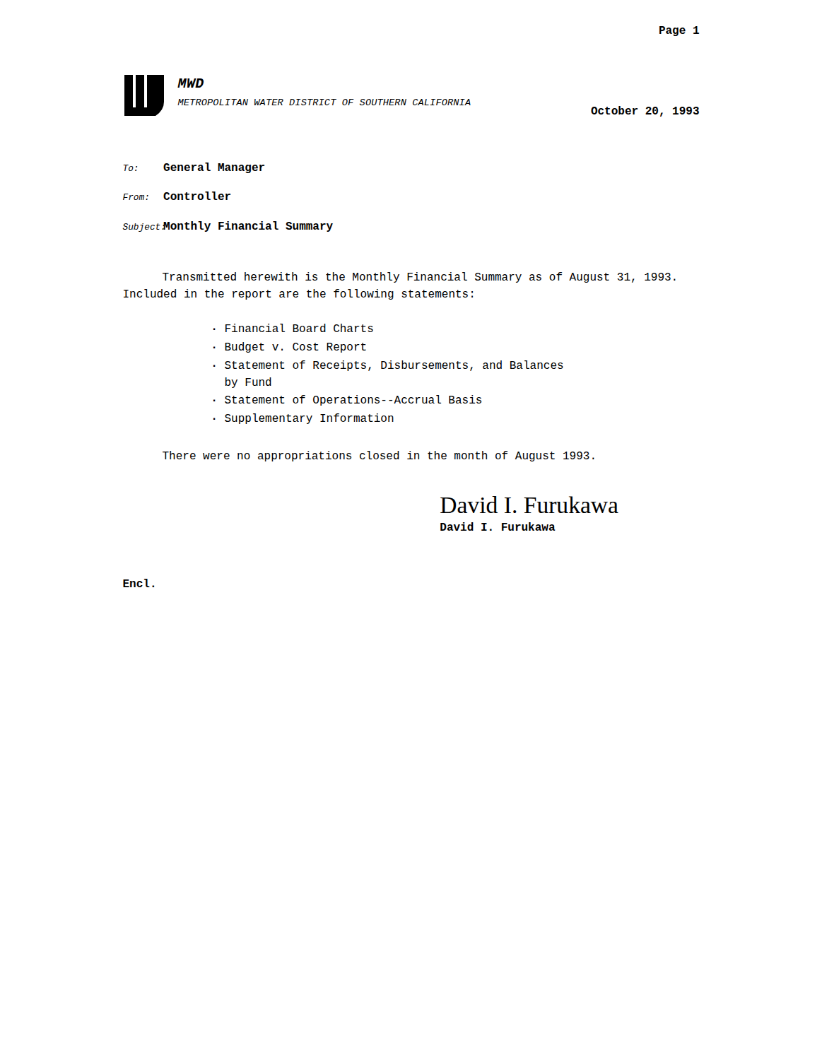Page 1
MWD
METROPOLITAN WATER DISTRICT OF SOUTHERN CALIFORNIA
October 20, 1993
To:
General Manager
From:
Controller
Subject:
Monthly Financial Summary
Transmitted herewith is the Monthly Financial Summary as of August 31, 1993. Included in the report are the following statements:
Financial Board Charts
Budget v. Cost Report
Statement of Receipts, Disbursements, and Balances
by Fund
Statement of Operations--Accrual Basis
Supplementary Information
There were no appropriations closed in the month of August 1993.
David I. Furukawa
David I. Furukawa
Encl.